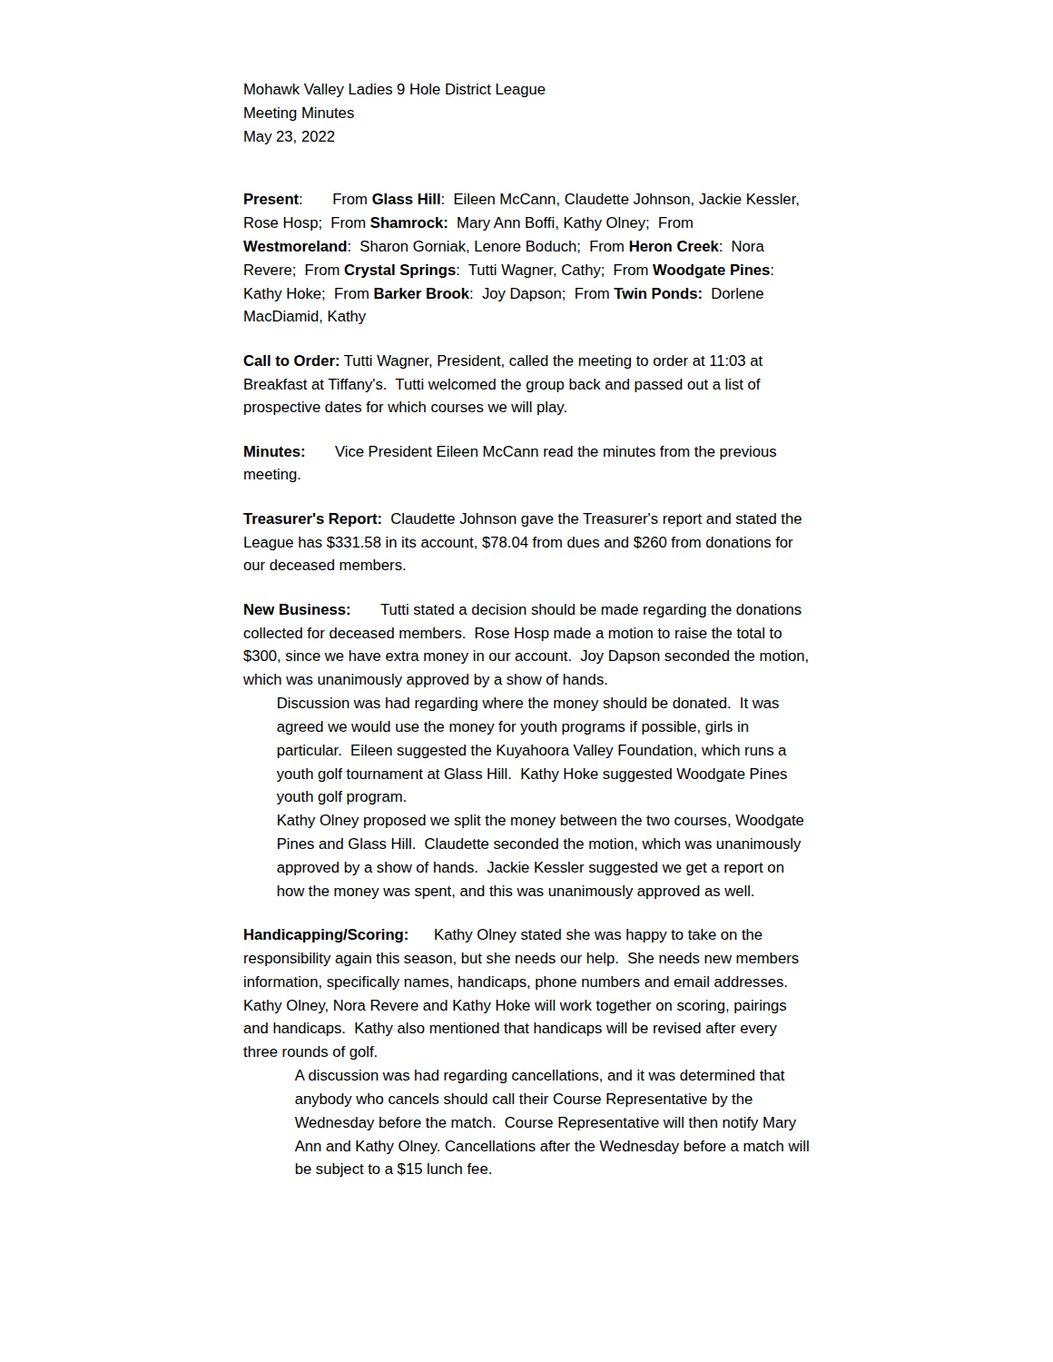Mohawk Valley Ladies 9 Hole District League
Meeting Minutes
May 23, 2022
Present: From Glass Hill: Eileen McCann, Claudette Johnson, Jackie Kessler, Rose Hosp; From Shamrock: Mary Ann Boffi, Kathy Olney; From Westmoreland: Sharon Gorniak, Lenore Boduch; From Heron Creek: Nora Revere; From Crystal Springs: Tutti Wagner, Cathy; From Woodgate Pines: Kathy Hoke; From Barker Brook: Joy Dapson; From Twin Ponds: Dorlene MacDiamid, Kathy
Call to Order: Tutti Wagner, President, called the meeting to order at 11:03 at Breakfast at Tiffany's. Tutti welcomed the group back and passed out a list of prospective dates for which courses we will play.
Minutes: Vice President Eileen McCann read the minutes from the previous meeting.
Treasurer's Report: Claudette Johnson gave the Treasurer's report and stated the League has $331.58 in its account, $78.04 from dues and $260 from donations for our deceased members.
New Business: Tutti stated a decision should be made regarding the donations collected for deceased members. Rose Hosp made a motion to raise the total to $300, since we have extra money in our account. Joy Dapson seconded the motion, which was unanimously approved by a show of hands.
Discussion was had regarding where the money should be donated. It was agreed we would use the money for youth programs if possible, girls in particular. Eileen suggested the Kuyahoora Valley Foundation, which runs a youth golf tournament at Glass Hill. Kathy Hoke suggested Woodgate Pines youth golf program.
Kathy Olney proposed we split the money between the two courses, Woodgate Pines and Glass Hill. Claudette seconded the motion, which was unanimously approved by a show of hands. Jackie Kessler suggested we get a report on how the money was spent, and this was unanimously approved as well.
Handicapping/Scoring: Kathy Olney stated she was happy to take on the responsibility again this season, but she needs our help. She needs new members information, specifically names, handicaps, phone numbers and email addresses. Kathy Olney, Nora Revere and Kathy Hoke will work together on scoring, pairings and handicaps. Kathy also mentioned that handicaps will be revised after every three rounds of golf.
A discussion was had regarding cancellations, and it was determined that anybody who cancels should call their Course Representative by the Wednesday before the match. Course Representative will then notify Mary Ann and Kathy Olney. Cancellations after the Wednesday before a match will be subject to a $15 lunch fee.